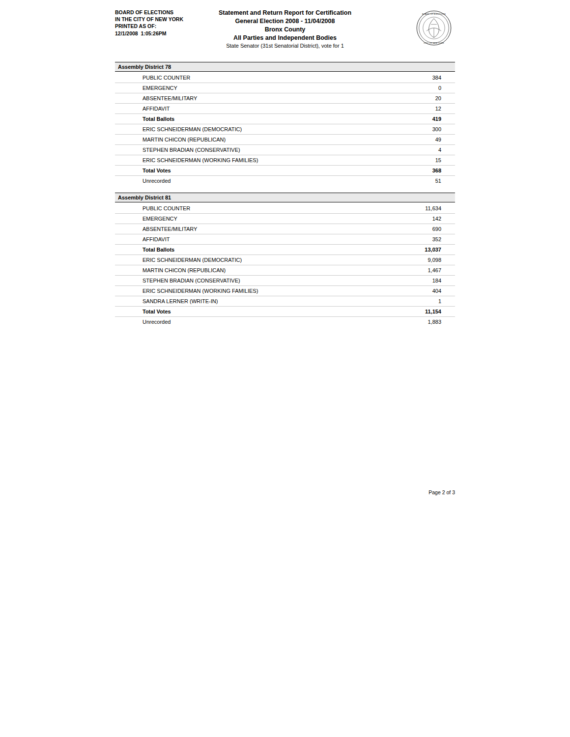Board of Elections
in the City of New York
Printed as of:
12/1/2008 1:05:26PM
Statement and Return Report for Certification
General Election 2008 - 11/04/2008
Bronx County
All Parties and Independent Bodies
State Senator (31st Senatorial District), vote for 1
BOARD OF ELECTIONS CITY OF NEW YORK
Assembly District 78
| PUBLIC COUNTER | 384 |
| EMERGENCY | 0 |
| ABSENTEE/MILITARY | 20 |
| AFFIDAVIT | 12 |
| Total Ballots | 419 |
| ERIC SCHNEIDERMAN (DEMOCRATIC) | 300 |
| MARTIN CHICON (REPUBLICAN) | 49 |
| STEPHEN BRADIAN (CONSERVATIVE) | 4 |
| ERIC SCHNEIDERMAN (WORKING FAMILIES) | 15 |
| Total Votes | 368 |
| Unrecorded | 51 |
Assembly District 81
| PUBLIC COUNTER | 11,634 |
| EMERGENCY | 142 |
| ABSENTEE/MILITARY | 690 |
| AFFIDAVIT | 352 |
| Total Ballots | 13,037 |
| ERIC SCHNEIDERMAN (DEMOCRATIC) | 9,098 |
| MARTIN CHICON (REPUBLICAN) | 1,467 |
| STEPHEN BRADIAN (CONSERVATIVE) | 184 |
| ERIC SCHNEIDERMAN (WORKING FAMILIES) | 404 |
| SANDRA LERNER (WRITE-IN) | 1 |
| Total Votes | 11,154 |
| Unrecorded | 1,883 |
Page 2 of 3